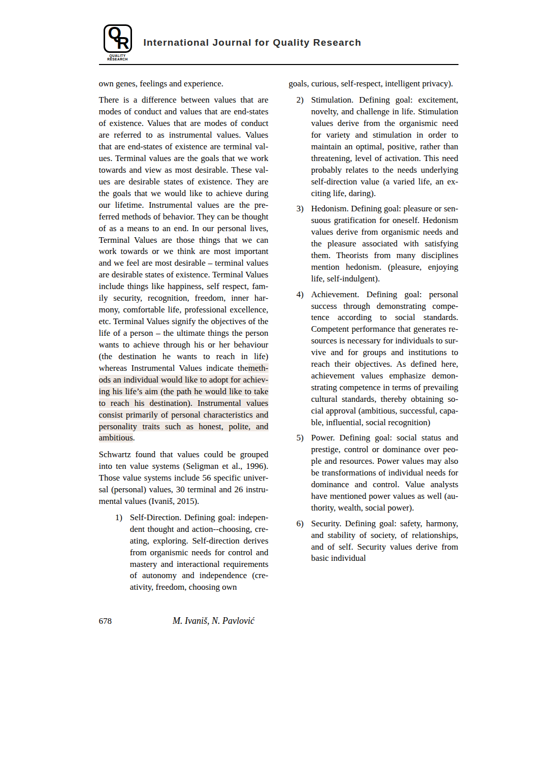QUALITY
RESEARCH
International Journal for Quality Research
own genes, feelings and experience.
There is a difference between values that are modes of conduct and values that are end-states of existence. Values that are modes of conduct are referred to as instrumental values. Values that are end-states of existence are terminal values. Terminal values are the goals that we work towards and view as most desirable. These values are desirable states of existence. They are the goals that we would like to achieve during our lifetime. Instrumental values are the preferred methods of behavior. They can be thought of as a means to an end. In our personal lives, Terminal Values are those things that we can work towards or we think are most important and we feel are most desirable – terminal values are desirable states of existence. Terminal Values include things like happiness, self respect, family security, recognition, freedom, inner harmony, comfortable life, professional excellence, etc. Terminal Values signify the objectives of the life of a person – the ultimate things the person wants to achieve through his or her behaviour (the destination he wants to reach in life) whereas Instrumental Values indicate themethods an individual would like to adopt for achieving his life’s aim (the path he would like to take to reach his destination). Instrumental values consist primarily of personal characteristics and personality traits such as honest, polite, and ambitious.
Schwartz found that values could be grouped into ten value systems (Seligman et al., 1996). Those value systems include 56 specific universal (personal) values, 30 terminal and 26 instrumental values (Ivaniš, 2015).
Self-Direction. Defining goal: independent thought and action--choosing, creating, exploring. Self-direction derives from organismic needs for control and mastery and interactional requirements of autonomy and independence (creativity, freedom, choosing own
goals, curious, self-respect, intelligent privacy).
Stimulation. Defining goal: excitement, novelty, and challenge in life. Stimulation values derive from the organismic need for variety and stimulation in order to maintain an optimal, positive, rather than threatening, level of activation. This need probably relates to the needs underlying self-direction value (a varied life, an exciting life, daring).
Hedonism. Defining goal: pleasure or sensuous gratification for oneself. Hedonism values derive from organismic needs and the pleasure associated with satisfying them. Theorists from many disciplines mention hedonism. (pleasure, enjoying life, self-indulgent).
Achievement. Defining goal: personal success through demonstrating competence according to social standards. Competent performance that generates resources is necessary for individuals to survive and for groups and institutions to reach their objectives. As defined here, achievement values emphasize demonstrating competence in terms of prevailing cultural standards, thereby obtaining social approval (ambitious, successful, capable, influential, social recognition)
Power. Defining goal: social status and prestige, control or dominance over people and resources. Power values may also be transformations of individual needs for dominance and control. Value analysts have mentioned power values as well (authority, wealth, social power).
Security. Defining goal: safety, harmony, and stability of society, of relationships, and of self. Security values derive from basic individual
678
M. Ivaniš, N. Pavlović